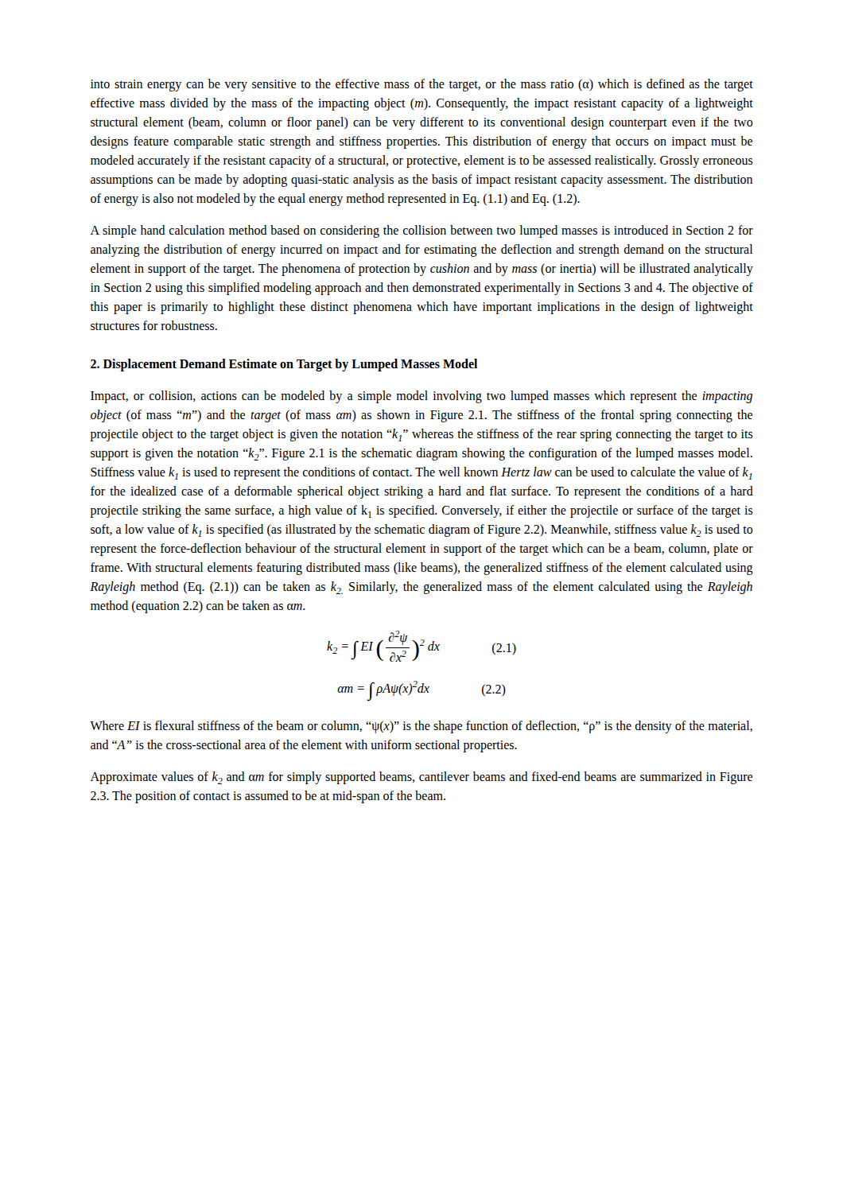into strain energy can be very sensitive to the effective mass of the target, or the mass ratio (α) which is defined as the target effective mass divided by the mass of the impacting object (m). Consequently, the impact resistant capacity of a lightweight structural element (beam, column or floor panel) can be very different to its conventional design counterpart even if the two designs feature comparable static strength and stiffness properties. This distribution of energy that occurs on impact must be modeled accurately if the resistant capacity of a structural, or protective, element is to be assessed realistically. Grossly erroneous assumptions can be made by adopting quasi-static analysis as the basis of impact resistant capacity assessment. The distribution of energy is also not modeled by the equal energy method represented in Eq. (1.1) and Eq. (1.2).
A simple hand calculation method based on considering the collision between two lumped masses is introduced in Section 2 for analyzing the distribution of energy incurred on impact and for estimating the deflection and strength demand on the structural element in support of the target. The phenomena of protection by cushion and by mass (or inertia) will be illustrated analytically in Section 2 using this simplified modeling approach and then demonstrated experimentally in Sections 3 and 4. The objective of this paper is primarily to highlight these distinct phenomena which have important implications in the design of lightweight structures for robustness.
2. Displacement Demand Estimate on Target by Lumped Masses Model
Impact, or collision, actions can be modeled by a simple model involving two lumped masses which represent the impacting object (of mass “m”) and the target (of mass αm) as shown in Figure 2.1. The stiffness of the frontal spring connecting the projectile object to the target object is given the notation “k1” whereas the stiffness of the rear spring connecting the target to its support is given the notation “k2”. Figure 2.1 is the schematic diagram showing the configuration of the lumped masses model. Stiffness value k1 is used to represent the conditions of contact. The well known Hertz law can be used to calculate the value of k1 for the idealized case of a deformable spherical object striking a hard and flat surface. To represent the conditions of a hard projectile striking the same surface, a high value of k1 is specified. Conversely, if either the projectile or surface of the target is soft, a low value of k1 is specified (as illustrated by the schematic diagram of Figure 2.2). Meanwhile, stiffness value k2 is used to represent the force-deflection behaviour of the structural element in support of the target which can be a beam, column, plate or frame. With structural elements featuring distributed mass (like beams), the generalized stiffness of the element calculated using Rayleigh method (Eq. (2.1)) can be taken as k2. Similarly, the generalized mass of the element calculated using the Rayleigh method (equation 2.2) can be taken as αm.
k2 = ∫ EI (∂2ψ∂x2)2 dx (2.1)
αm = ∫ ρAψ(x)2dx (2.2)
Where EI is flexural stiffness of the beam or column, “ψ(x)” is the shape function of deflection, “ρ” is the density of the material, and “A” is the cross-sectional area of the element with uniform sectional properties.
Approximate values of k2 and αm for simply supported beams, cantilever beams and fixed-end beams are summarized in Figure 2.3. The position of contact is assumed to be at mid-span of the beam.